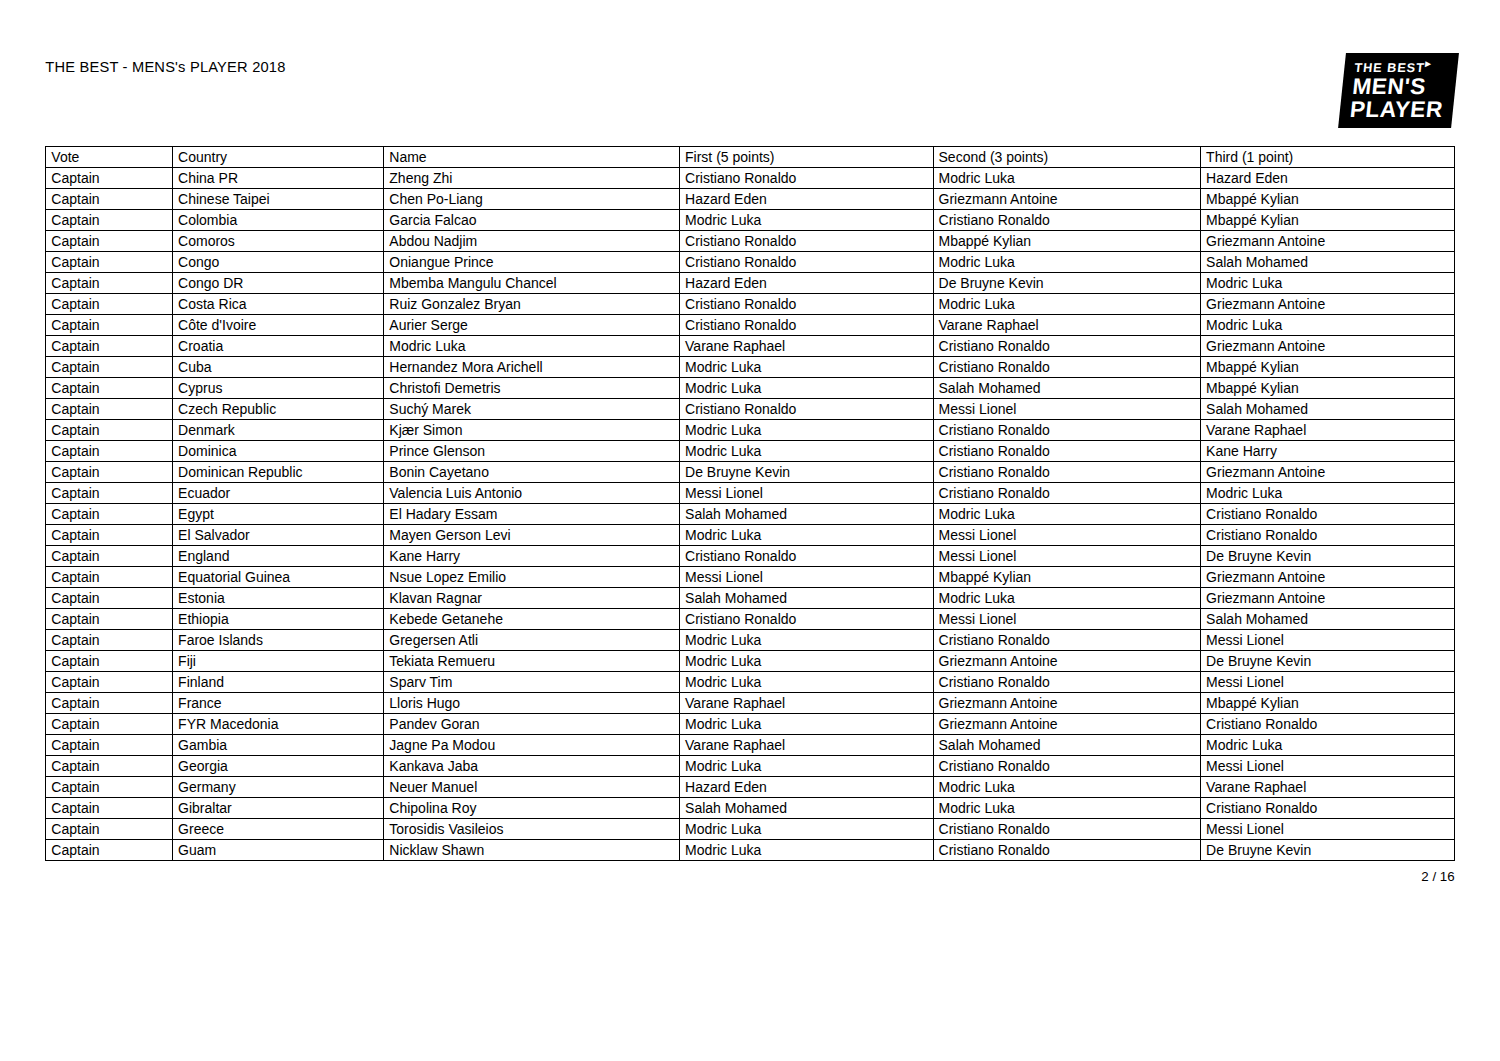THE BEST - MENS's PLAYER 2018
THE BEST▸
MEN'S
PLAYER
| Vote | Country | Name | First (5 points) | Second (3 points) | Third (1 point) |
| --- | --- | --- | --- | --- | --- |
| Captain | China PR | Zheng Zhi | Cristiano Ronaldo | Modric Luka | Hazard Eden |
| Captain | Chinese Taipei | Chen Po-Liang | Hazard Eden | Griezmann Antoine | Mbappé Kylian |
| Captain | Colombia | Garcia Falcao | Modric Luka | Cristiano Ronaldo | Mbappé Kylian |
| Captain | Comoros | Abdou Nadjim | Cristiano Ronaldo | Mbappé Kylian | Griezmann Antoine |
| Captain | Congo | Oniangue Prince | Cristiano Ronaldo | Modric Luka | Salah Mohamed |
| Captain | Congo DR | Mbemba Mangulu Chancel | Hazard Eden | De Bruyne Kevin | Modric Luka |
| Captain | Costa Rica | Ruiz Gonzalez Bryan | Cristiano Ronaldo | Modric Luka | Griezmann Antoine |
| Captain | Côte d'Ivoire | Aurier Serge | Cristiano Ronaldo | Varane Raphael | Modric Luka |
| Captain | Croatia | Modric Luka | Varane Raphael | Cristiano Ronaldo | Griezmann Antoine |
| Captain | Cuba | Hernandez Mora Arichell | Modric Luka | Cristiano Ronaldo | Mbappé Kylian |
| Captain | Cyprus | Christofi Demetris | Modric Luka | Salah Mohamed | Mbappé Kylian |
| Captain | Czech Republic | Suchý Marek | Cristiano Ronaldo | Messi Lionel | Salah Mohamed |
| Captain | Denmark | Kjær Simon | Modric Luka | Cristiano Ronaldo | Varane Raphael |
| Captain | Dominica | Prince Glenson | Modric Luka | Cristiano Ronaldo | Kane Harry |
| Captain | Dominican Republic | Bonin Cayetano | De Bruyne Kevin | Cristiano Ronaldo | Griezmann Antoine |
| Captain | Ecuador | Valencia Luis Antonio | Messi Lionel | Cristiano Ronaldo | Modric Luka |
| Captain | Egypt | El Hadary Essam | Salah Mohamed | Modric Luka | Cristiano Ronaldo |
| Captain | El Salvador | Mayen Gerson Levi | Modric Luka | Messi Lionel | Cristiano Ronaldo |
| Captain | England | Kane Harry | Cristiano Ronaldo | Messi Lionel | De Bruyne Kevin |
| Captain | Equatorial Guinea | Nsue Lopez Emilio | Messi Lionel | Mbappé Kylian | Griezmann Antoine |
| Captain | Estonia | Klavan Ragnar | Salah Mohamed | Modric Luka | Griezmann Antoine |
| Captain | Ethiopia | Kebede Getanehe | Cristiano Ronaldo | Messi Lionel | Salah Mohamed |
| Captain | Faroe Islands | Gregersen Atli | Modric Luka | Cristiano Ronaldo | Messi Lionel |
| Captain | Fiji | Tekiata Remueru | Modric Luka | Griezmann Antoine | De Bruyne Kevin |
| Captain | Finland | Sparv Tim | Modric Luka | Cristiano Ronaldo | Messi Lionel |
| Captain | France | Lloris Hugo | Varane Raphael | Griezmann Antoine | Mbappé Kylian |
| Captain | FYR Macedonia | Pandev Goran | Modric Luka | Griezmann Antoine | Cristiano Ronaldo |
| Captain | Gambia | Jagne Pa Modou | Varane Raphael | Salah Mohamed | Modric Luka |
| Captain | Georgia | Kankava Jaba | Modric Luka | Cristiano Ronaldo | Messi Lionel |
| Captain | Germany | Neuer Manuel | Hazard Eden | Modric Luka | Varane Raphael |
| Captain | Gibraltar | Chipolina Roy | Salah Mohamed | Modric Luka | Cristiano Ronaldo |
| Captain | Greece | Torosidis Vasileios | Modric Luka | Cristiano Ronaldo | Messi Lionel |
| Captain | Guam | Nicklaw Shawn | Modric Luka | Cristiano Ronaldo | De Bruyne Kevin |
2 / 16